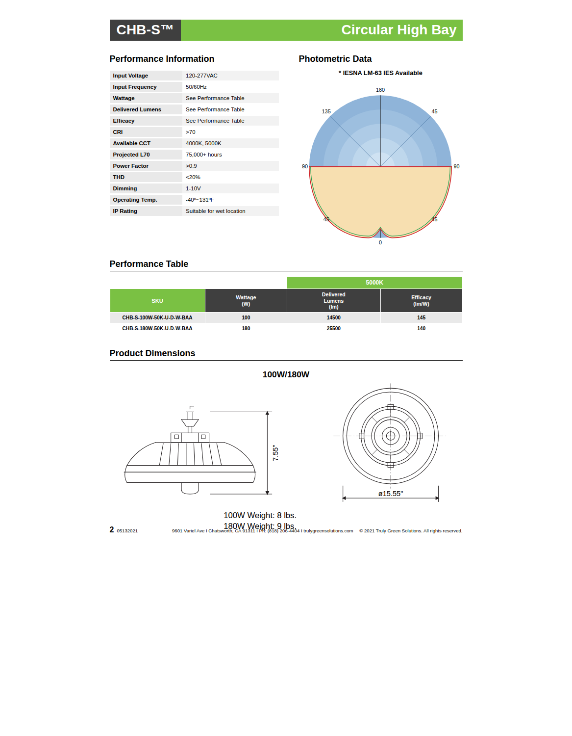CHB-S™
Circular High Bay
Performance Information
| Input Voltage | 120-277VAC |
| Input Frequency | 50/60Hz |
| Wattage | See Performance Table |
| Delivered Lumens | See Performance Table |
| Efficacy | See Performance Table |
| CRI | >70 |
| Available CCT | 4000K, 5000K |
| Projected L70 | 75,000+ hours |
| Power Factor | >0.9 |
| THD | <20% |
| Dimming | 1-10V |
| Operating Temp. | -40º~131ºF |
| IP Rating | Suitable for wet location |
Photometric Data
* IESNA LM-63 IES Available
180 0 90 90 135 45 45 45
Performance Table
| | 5000K |
| --- | --- |
| SKU | Wattage (W) | Delivered Lumens (lm) | Efficacy (lm/W) |
| CHB-S-100W-50K-U-D-W-BAA | 100 | 14500 | 145 |
| CHB-S-180W-50K-U-D-W-BAA | 180 | 25500 | 140 |
Product Dimensions
100W/180W
7.55" ø15.55"
100W Weight: 8 lbs.
180W Weight: 9 lbs.
2 05132021 9601 Variel Ave I Chatsworth, CA 91311 I Ph: (818) 206-4404 I trulygreensolutions.com © 2021 Truly Green Solutions. All rights reserved.